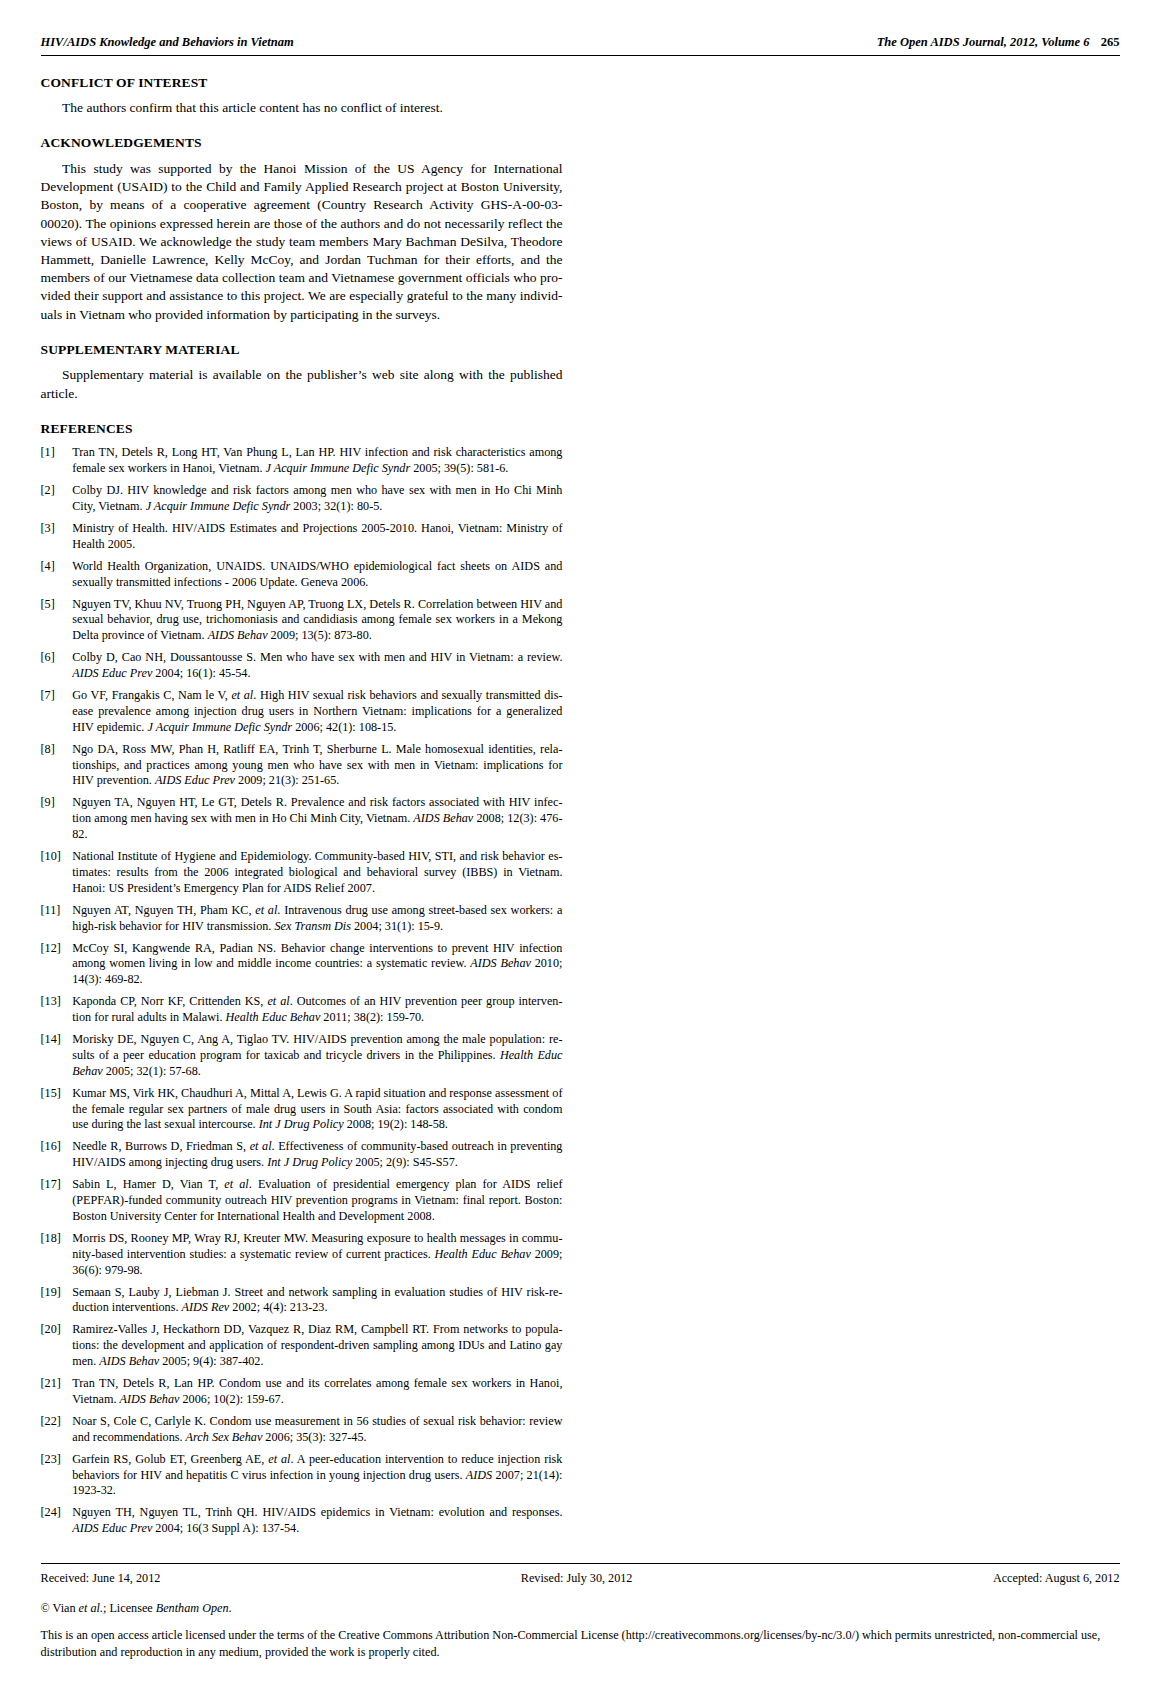HIV/AIDS Knowledge and Behaviors in Vietnam
The Open AIDS Journal, 2012, Volume 6265
CONFLICT OF INTEREST
The authors confirm that this article content has no conflict of interest.
ACKNOWLEDGEMENTS
This study was supported by the Hanoi Mission of the US Agency for International Development (USAID) to the Child and Family Applied Research project at Boston University, Boston, by means of a cooperative agreement (Country Research Activity GHS-A-00-03-00020). The opinions expressed herein are those of the authors and do not necessarily reflect the views of USAID. We acknowledge the study team members Mary Bachman DeSilva, Theodore Hammett, Danielle Lawrence, Kelly McCoy, and Jordan Tuchman for their efforts, and the members of our Vietnamese data collection team and Vietnamese government officials who provided their support and assistance to this project. We are especially grateful to the many individuals in Vietnam who provided information by participating in the surveys.
SUPPLEMENTARY MATERIAL
Supplementary material is available on the publisher’s web site along with the published article.
REFERENCES
[1] Tran TN, Detels R, Long HT, Van Phung L, Lan HP. HIV infection and risk characteristics among female sex workers in Hanoi, Vietnam. J Acquir Immune Defic Syndr 2005; 39(5): 581-6.
[2] Colby DJ. HIV knowledge and risk factors among men who have sex with men in Ho Chi Minh City, Vietnam. J Acquir Immune Defic Syndr 2003; 32(1): 80-5.
[3] Ministry of Health. HIV/AIDS Estimates and Projections 2005-2010. Hanoi, Vietnam: Ministry of Health 2005.
[4] World Health Organization, UNAIDS. UNAIDS/WHO epidemiological fact sheets on AIDS and sexually transmitted infections - 2006 Update. Geneva 2006.
[5] Nguyen TV, Khuu NV, Truong PH, Nguyen AP, Truong LX, Detels R. Correlation between HIV and sexual behavior, drug use, trichomoniasis and candidiasis among female sex workers in a Mekong Delta province of Vietnam. AIDS Behav 2009; 13(5): 873-80.
[6] Colby D, Cao NH, Doussantousse S. Men who have sex with men and HIV in Vietnam: a review. AIDS Educ Prev 2004; 16(1): 45-54.
[7] Go VF, Frangakis C, Nam le V, et al. High HIV sexual risk behaviors and sexually transmitted disease prevalence among injection drug users in Northern Vietnam: implications for a generalized HIV epidemic. J Acquir Immune Defic Syndr 2006; 42(1): 108-15.
[8] Ngo DA, Ross MW, Phan H, Ratliff EA, Trinh T, Sherburne L. Male homosexual identities, relationships, and practices among young men who have sex with men in Vietnam: implications for HIV prevention. AIDS Educ Prev 2009; 21(3): 251-65.
[9] Nguyen TA, Nguyen HT, Le GT, Detels R. Prevalence and risk factors associated with HIV infection among men having sex with men in Ho Chi Minh City, Vietnam. AIDS Behav 2008; 12(3): 476-82.
[10] National Institute of Hygiene and Epidemiology. Community-based HIV, STI, and risk behavior estimates: results from the 2006 integrated biological and behavioral survey (IBBS) in Vietnam. Hanoi: US President’s Emergency Plan for AIDS Relief 2007.
[11] Nguyen AT, Nguyen TH, Pham KC, et al. Intravenous drug use among street-based sex workers: a high-risk behavior for HIV transmission. Sex Transm Dis 2004; 31(1): 15-9.
[12] McCoy SI, Kangwende RA, Padian NS. Behavior change interventions to prevent HIV infection among women living in low and middle income countries: a systematic review. AIDS Behav 2010; 14(3): 469-82.
[13] Kaponda CP, Norr KF, Crittenden KS, et al. Outcomes of an HIV prevention peer group intervention for rural adults in Malawi. Health Educ Behav 2011; 38(2): 159-70.
[14] Morisky DE, Nguyen C, Ang A, Tiglao TV. HIV/AIDS prevention among the male population: results of a peer education program for taxicab and tricycle drivers in the Philippines. Health Educ Behav 2005; 32(1): 57-68.
[15] Kumar MS, Virk HK, Chaudhuri A, Mittal A, Lewis G. A rapid situation and response assessment of the female regular sex partners of male drug users in South Asia: factors associated with condom use during the last sexual intercourse. Int J Drug Policy 2008; 19(2): 148-58.
[16] Needle R, Burrows D, Friedman S, et al. Effectiveness of community-based outreach in preventing HIV/AIDS among injecting drug users. Int J Drug Policy 2005; 2(9): S45-S57.
[17] Sabin L, Hamer D, Vian T, et al. Evaluation of presidential emergency plan for AIDS relief (PEPFAR)-funded community outreach HIV prevention programs in Vietnam: final report. Boston: Boston University Center for International Health and Development 2008.
[18] Morris DS, Rooney MP, Wray RJ, Kreuter MW. Measuring exposure to health messages in community-based intervention studies: a systematic review of current practices. Health Educ Behav 2009; 36(6): 979-98.
[19] Semaan S, Lauby J, Liebman J. Street and network sampling in evaluation studies of HIV risk-reduction interventions. AIDS Rev 2002; 4(4): 213-23.
[20] Ramirez-Valles J, Heckathorn DD, Vazquez R, Diaz RM, Campbell RT. From networks to populations: the development and application of respondent-driven sampling among IDUs and Latino gay men. AIDS Behav 2005; 9(4): 387-402.
[21] Tran TN, Detels R, Lan HP. Condom use and its correlates among female sex workers in Hanoi, Vietnam. AIDS Behav 2006; 10(2): 159-67.
[22] Noar S, Cole C, Carlyle K. Condom use measurement in 56 studies of sexual risk behavior: review and recommendations. Arch Sex Behav 2006; 35(3): 327-45.
[23] Garfein RS, Golub ET, Greenberg AE, et al. A peer-education intervention to reduce injection risk behaviors for HIV and hepatitis C virus infection in young injection drug users. AIDS 2007; 21(14): 1923-32.
[24] Nguyen TH, Nguyen TL, Trinh QH. HIV/AIDS epidemics in Vietnam: evolution and responses. AIDS Educ Prev 2004; 16(3 Suppl A): 137-54.
Received: June 14, 2012 Revised: July 30, 2012 Accepted: August 6, 2012
© Vian et al.; Licensee Bentham Open.
This is an open access article licensed under the terms of the Creative Commons Attribution Non-Commercial License (http://creativecommons.org/licenses/by-nc/3.0/) which permits unrestricted, non-commercial use, distribution and reproduction in any medium, provided the work is properly cited.